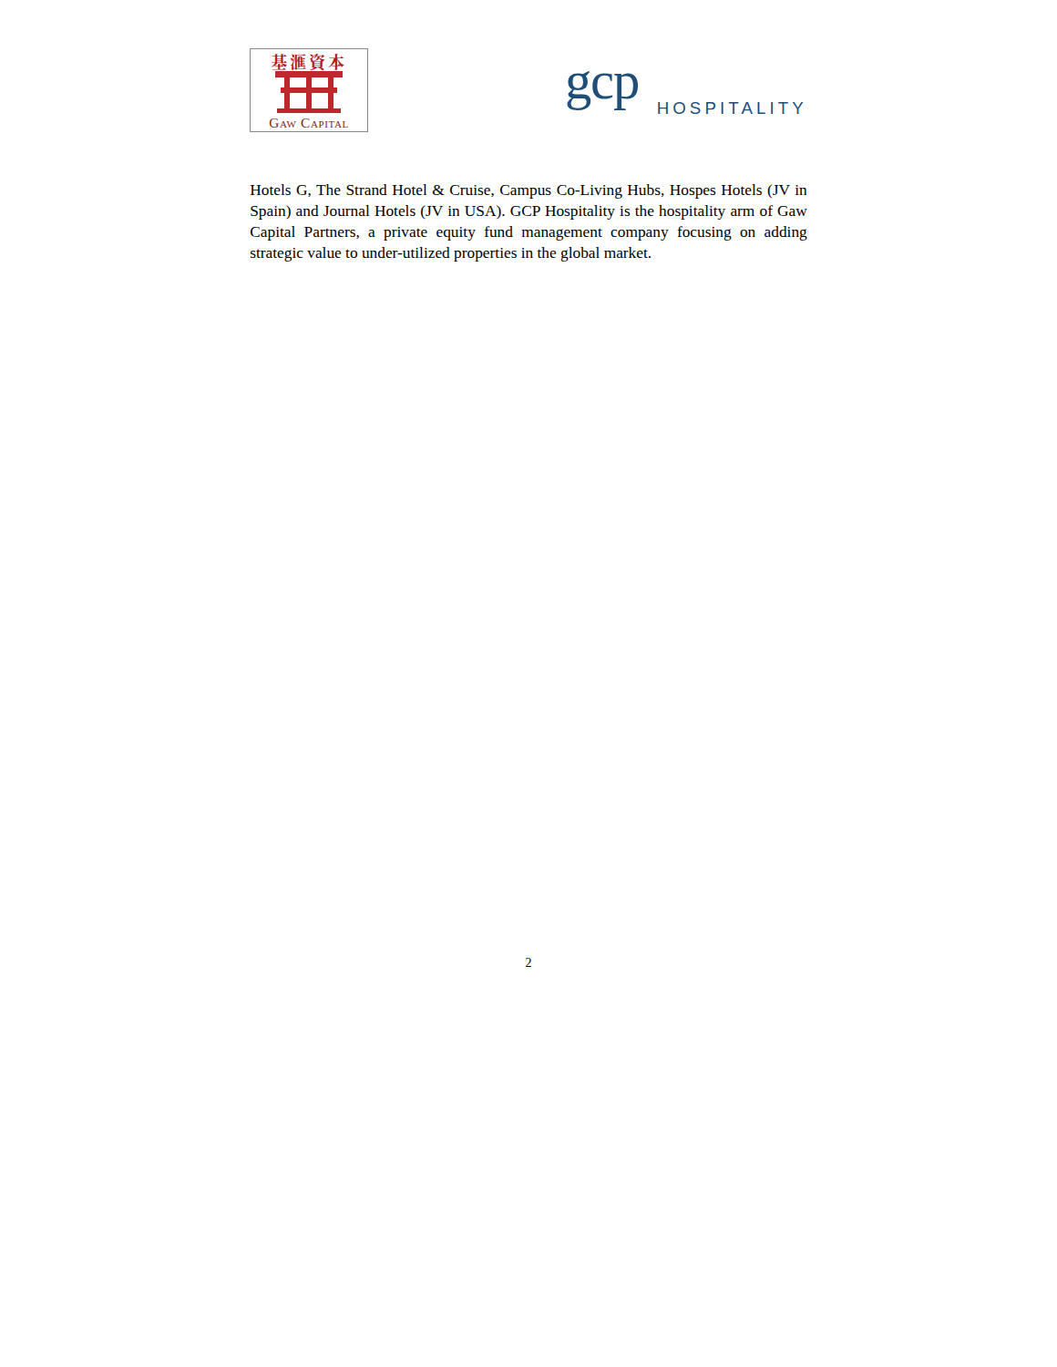基滙資本
Gaw Capital
gcp
HOSPITALITY
Hotels G, The Strand Hotel & Cruise, Campus Co-Living Hubs, Hospes Hotels (JV in Spain) and Journal Hotels (JV in USA). GCP Hospitality is the hospitality arm of Gaw Capital Partners, a private equity fund management company focusing on adding strategic value to under-utilized properties in the global market.
2